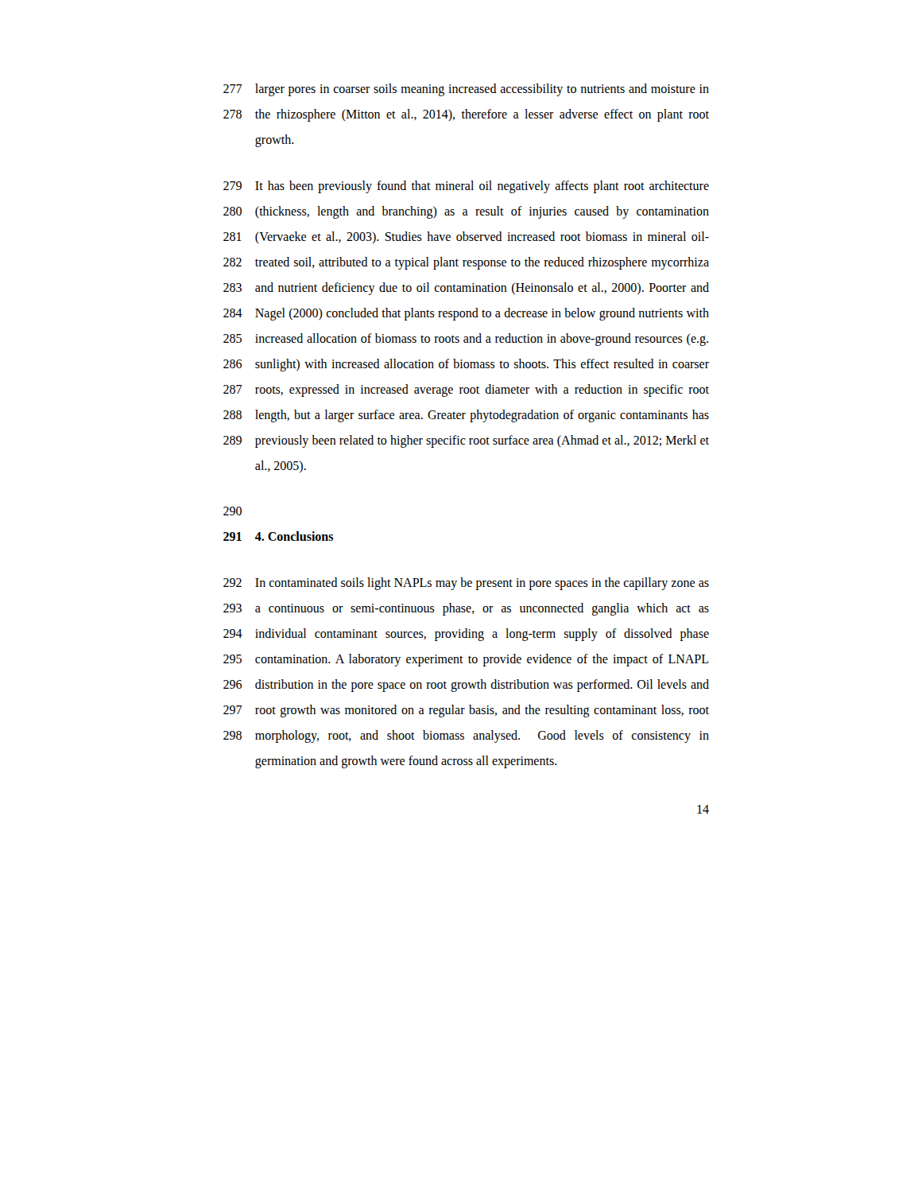277
278 larger pores in coarser soils meaning increased accessibility to nutrients and moisture in the rhizosphere (Mitton et al., 2014), therefore a lesser adverse effect on plant root growth.
279
280
281
282
283
284
285
286
287
288
289 It has been previously found that mineral oil negatively affects plant root architecture (thickness, length and branching) as a result of injuries caused by contamination (Vervaeke et al., 2003). Studies have observed increased root biomass in mineral oil-treated soil, attributed to a typical plant response to the reduced rhizosphere mycorrhiza and nutrient deficiency due to oil contamination (Heinonsalo et al., 2000). Poorter and Nagel (2000) concluded that plants respond to a decrease in below ground nutrients with increased allocation of biomass to roots and a reduction in above-ground resources (e.g. sunlight) with increased allocation of biomass to shoots. This effect resulted in coarser roots, expressed in increased average root diameter with a reduction in specific root length, but a larger surface area. Greater phytodegradation of organic contaminants has previously been related to higher specific root surface area (Ahmad et al., 2012; Merkl et al., 2005).
290
2914. Conclusions
292
293
294
295
296
297
298 In contaminated soils light NAPLs may be present in pore spaces in the capillary zone as a continuous or semi-continuous phase, or as unconnected ganglia which act as individual contaminant sources, providing a long-term supply of dissolved phase contamination. A laboratory experiment to provide evidence of the impact of LNAPL distribution in the pore space on root growth distribution was performed. Oil levels and root growth was monitored on a regular basis, and the resulting contaminant loss, root morphology, root, and shoot biomass analysed. Good levels of consistency in germination and growth were found across all experiments.
14